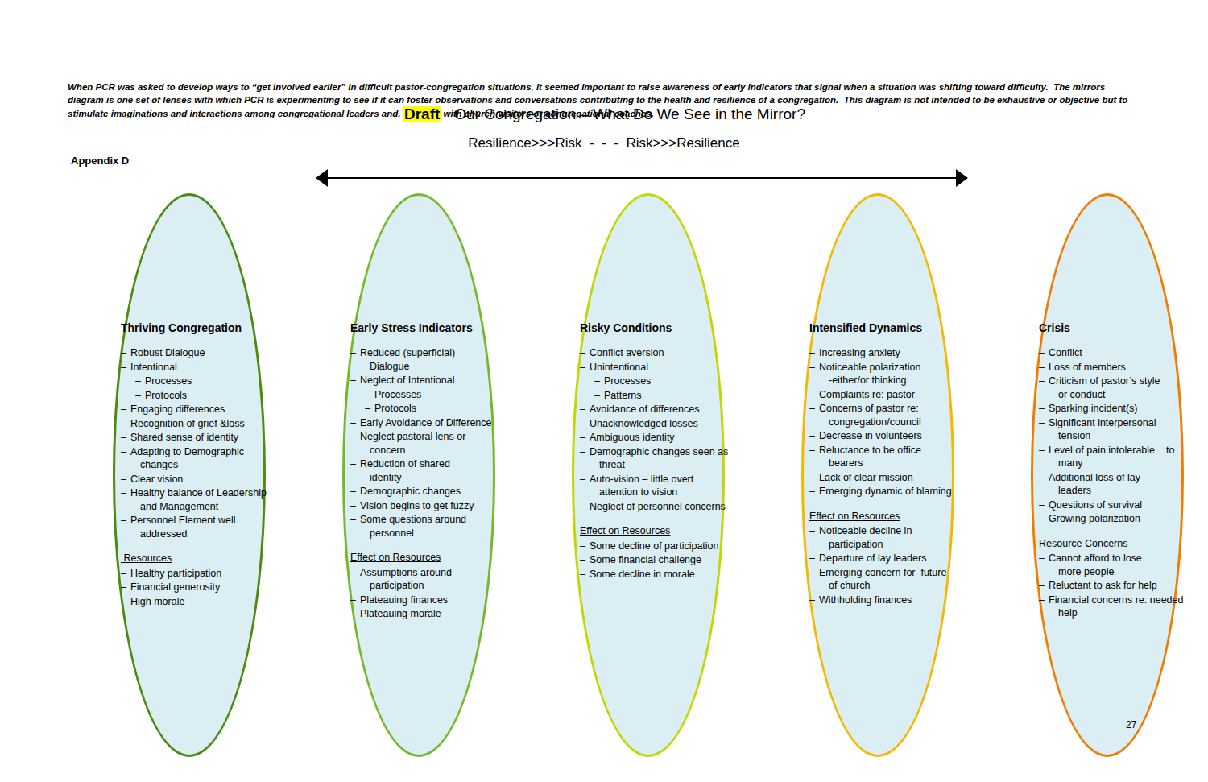When PCR was asked to develop ways to “get involved earlier” in difficult pastor-congregation situations, it seemed important to raise awareness of early indicators that signal when a situation was shifting toward difficulty. The mirrors diagram is one set of lenses with which PCR is experimenting to see if it can foster observations and conversations contributing to the health and resilience of a congregation. This diagram is not intended to be exhaustive or objective but to stimulate imaginations and interactions among congregational leaders and, at times, with church visitors or congregational coaches.
Draft Our Congregation – What Do We See in the Mirror?
Resilience>>>Risk - - - Risk>>>Resilience
Appendix D
Thriving Congregation
Robust Dialogue
Intentional
Processes
Protocols
Engaging differences
Recognition of grief &loss
Shared sense of identity
Adapting to Demographicchanges
Clear vision
Healthy balance of Leadershipand Management
Personnel Element welladdressed
Resources
Healthy participation
Financial generosity
High morale
Early Stress Indicators
Reduced (superficial)Dialogue
Neglect of Intentional
Processes
Protocols
Early Avoidance of Difference
Neglect pastoral lens orconcern
Reduction of sharedidentity
Demographic changes
Vision begins to get fuzzy
Some questions aroundpersonnel
Effect on Resources
Assumptions aroundparticipation
Plateauing finances
Plateauing morale
Risky Conditions
Conflict aversion
Unintentional
Processes
Patterns
Avoidance of differences
Unacknowledged losses
Ambiguous identity
Demographic changes seen asthreat
Auto-vision – little overtattention to vision
Neglect of personnel concerns
Effect on Resources
Some decline of participation
Some financial challenge
Some decline in morale
Intensified Dynamics
Increasing anxiety
Noticeable polarization-either/or thinking
Complaints re: pastor
Concerns of pastor re:congregation/council
Decrease in volunteers
Reluctance to be officebearers
Lack of clear mission
Emerging dynamic of blaming
Effect on Resources
Noticeable decline inparticipation
Departure of lay leaders
Emerging concern for futureof church
Withholding finances
Crisis
Conflict
Loss of members
Criticism of pastor’s styleor conduct
Sparking incident(s)
Significant interpersonaltension
Level of pain intolerable tomany
Additional loss of layleaders
Questions of survival
Growing polarization
Resource Concerns
Cannot afford to losemore people
Reluctant to ask for help
Financial concerns re: neededhelp
27